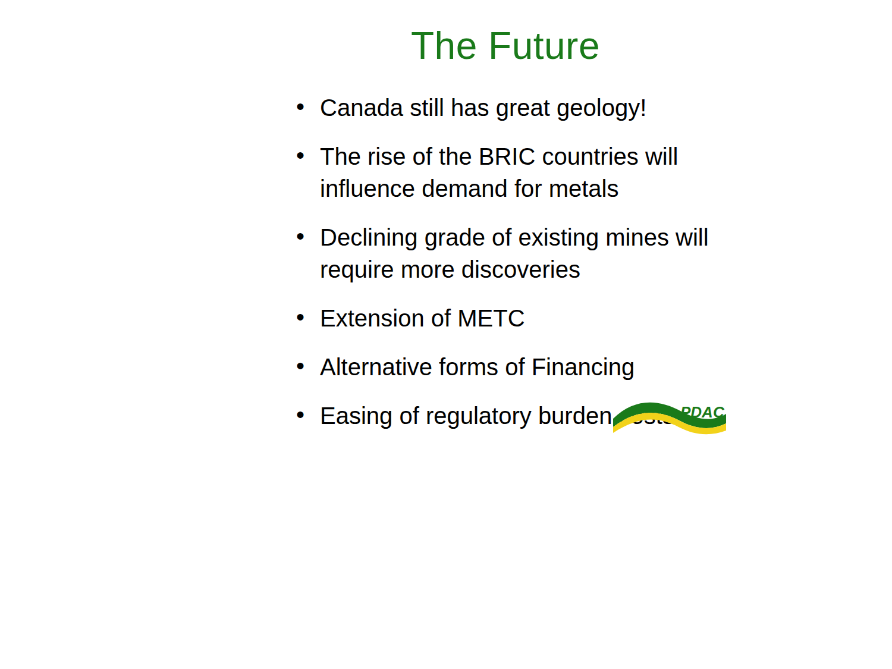The Future
Canada still has great geology!
The rise of the BRIC countries will influence demand for metals
Declining grade of existing mines will require more discoveries
Extension of METC
Alternative forms of Financing
Easing of regulatory burden costs
PDAC